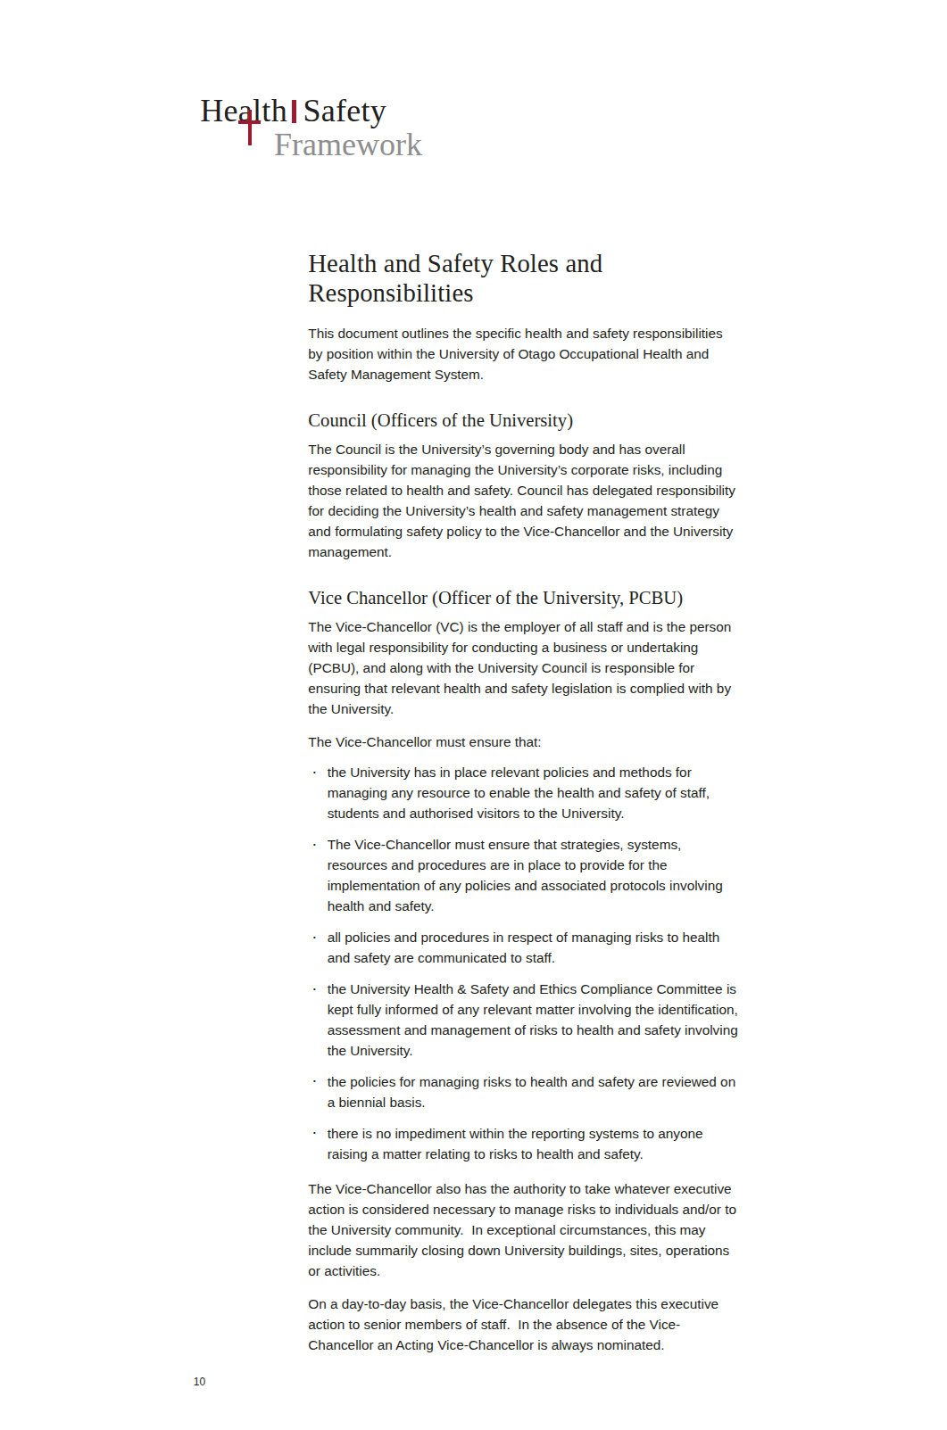Health Safety
Framework
Health and Safety Roles and Responsibilities
This document outlines the specific health and safety responsibilities by position within the University of Otago Occupational Health and Safety Management System.
Council (Officers of the University)
The Council is the University’s governing body and has overall responsibility for managing the University’s corporate risks, including those related to health and safety. Council has delegated responsibility for deciding the University’s health and safety management strategy and formulating safety policy to the Vice-Chancellor and the University management.
Vice Chancellor (Officer of the University, PCBU)
The Vice-Chancellor (VC) is the employer of all staff and is the person with legal responsibility for conducting a business or undertaking (PCBU), and along with the University Council is responsible for ensuring that relevant health and safety legislation is complied with by the University.
The Vice-Chancellor must ensure that:
the University has in place relevant policies and methods for managing any resource to enable the health and safety of staff, students and authorised visitors to the University.
The Vice-Chancellor must ensure that strategies, systems, resources and procedures are in place to provide for the implementation of any policies and associated protocols involving health and safety.
all policies and procedures in respect of managing risks to health and safety are communicated to staff.
the University Health & Safety and Ethics Compliance Committee is kept fully informed of any relevant matter involving the identification, assessment and management of risks to health and safety involving the University.
the policies for managing risks to health and safety are reviewed on a biennial basis.
there is no impediment within the reporting systems to anyone raising a matter relating to risks to health and safety.
The Vice-Chancellor also has the authority to take whatever executive action is considered necessary to manage risks to individuals and/or to the University community. In exceptional circumstances, this may include summarily closing down University buildings, sites, operations or activities.
On a day-to-day basis, the Vice-Chancellor delegates this executive action to senior members of staff. In the absence of the Vice-Chancellor an Acting Vice-Chancellor is always nominated.
10